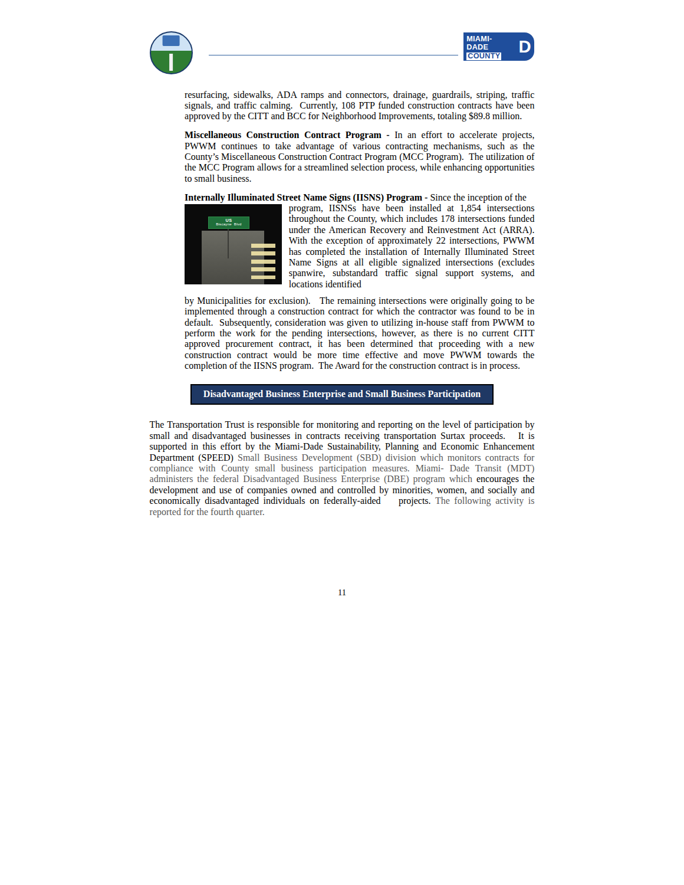MIAMI-DADE
COUNTY
D
resurfacing, sidewalks, ADA ramps and connectors, drainage, guardrails, striping, traffic signals, and traffic calming. Currently, 108 PTP funded construction contracts have been approved by the CITT and BCC for Neighborhood Improvements, totaling $89.8 million.
Miscellaneous Construction Contract Program - In an effort to accelerate projects, PWWM continues to take advantage of various contracting mechanisms, such as the County’s Miscellaneous Construction Contract Program (MCC Program). The utilization of the MCC Program allows for a streamlined selection process, while enhancing opportunities to small business.
Internally Illuminated Street Name Signs (IISNS) Program - Since the inception of the
US
Biscayne Blvd
program, IISNSs have been installed at 1,854 intersections throughout the County, which includes 178 intersections funded under the American Recovery and Reinvestment Act (ARRA). With the exception of approximately 22 intersections, PWWM has completed the installation of Internally Illuminated Street Name Signs at all eligible signalized intersections (excludes spanwire, substandard traffic signal support systems, and locations identified
by Municipalities for exclusion). The remaining intersections were originally going to be implemented through a construction contract for which the contractor was found to be in default. Subsequently, consideration was given to utilizing in-house staff from PWWM to perform the work for the pending intersections, however, as there is no current CITT approved procurement contract, it has been determined that proceeding with a new construction contract would be more time effective and move PWWM towards the completion of the IISNS program. The Award for the construction contract is in process.
Disadvantaged Business Enterprise and Small Business Participation
The Transportation Trust is responsible for monitoring and reporting on the level of participation by small and disadvantaged businesses in contracts receiving transportation Surtax proceeds. It is supported in this effort by the Miami-Dade Sustainability, Planning and Economic Enhancement Department (SPEED) Small Business Development (SBD) division which monitors contracts for compliance with County small business participation measures. Miami- Dade Transit (MDT) administers the federal Disadvantaged Business Enterprise (DBE) program which encourages the development and use of companies owned and controlled by minorities, women, and socially and economically disadvantaged individuals on federally-aided projects. The following activity is reported for the fourth quarter.
11